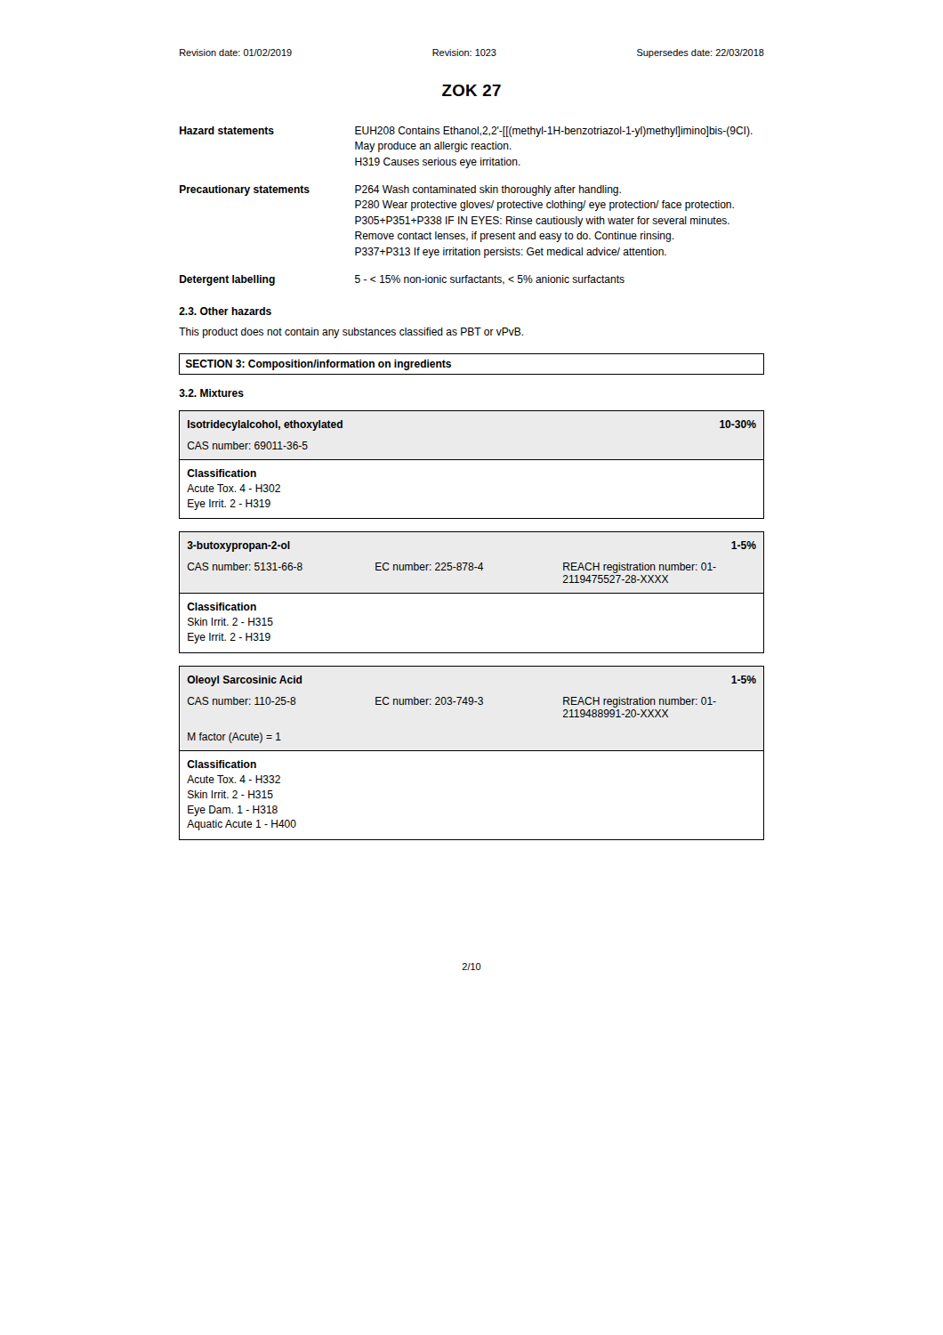Revision date: 01/02/2019
Revision: 1023
Supersedes date: 22/03/2018
ZOK 27
| Hazard statements | EUH208 Contains Ethanol,2,2'-[[(methyl-1H-benzotriazol-1-yl)methyl]imino]bis-(9CI). May produce an allergic reaction. H319 Causes serious eye irritation. |
| Precautionary statements | P264 Wash contaminated skin thoroughly after handling. P280 Wear protective gloves/ protective clothing/ eye protection/ face protection. P305+P351+P338 IF IN EYES: Rinse cautiously with water for several minutes. Remove contact lenses, if present and easy to do. Continue rinsing. P337+P313 If eye irritation persists: Get medical advice/ attention. |
| Detergent labelling | 5 - < 15% non-ionic surfactants, < 5% anionic surfactants |
2.3. Other hazards
This product does not contain any substances classified as PBT or vPvB.
SECTION 3: Composition/information on ingredients
3.2. Mixtures
Isotridecylalcohol, ethoxylated 10-30%
CAS number: 69011-36-5
Classification
Acute Tox. 4 - H302
Eye Irrit. 2 - H319
3-butoxypropan-2-ol 1-5%
CAS number: 5131-66-8
EC number: 225-878-4
REACH registration number: 01-2119475527-28-XXXX
Classification
Skin Irrit. 2 - H315
Eye Irrit. 2 - H319
Oleoyl Sarcosinic Acid 1-5%
CAS number: 110-25-8
EC number: 203-749-3
REACH registration number: 01-2119488991-20-XXXX
M factor (Acute) = 1
Classification
Acute Tox. 4 - H332
Skin Irrit. 2 - H315
Eye Dam. 1 - H318
Aquatic Acute 1 - H400
2/10